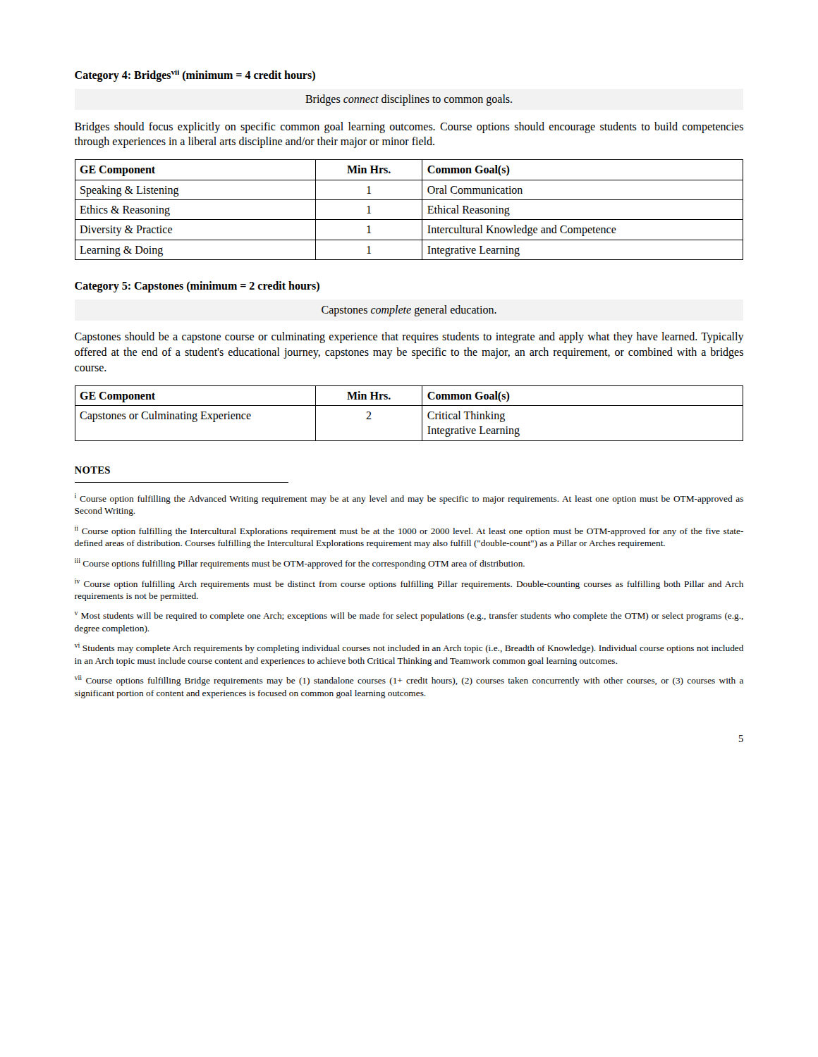Category 4: Bridgesvii (minimum = 4 credit hours)
Bridges connect disciplines to common goals.
Bridges should focus explicitly on specific common goal learning outcomes. Course options should encourage students to build competencies through experiences in a liberal arts discipline and/or their major or minor field.
| GE Component | Min Hrs. | Common Goal(s) |
| --- | --- | --- |
| Speaking & Listening | 1 | Oral Communication |
| Ethics & Reasoning | 1 | Ethical Reasoning |
| Diversity & Practice | 1 | Intercultural Knowledge and Competence |
| Learning & Doing | 1 | Integrative Learning |
Category 5: Capstones (minimum = 2 credit hours)
Capstones complete general education.
Capstones should be a capstone course or culminating experience that requires students to integrate and apply what they have learned. Typically offered at the end of a student's educational journey, capstones may be specific to the major, an arch requirement, or combined with a bridges course.
| GE Component | Min Hrs. | Common Goal(s) |
| --- | --- | --- |
| Capstones or Culminating Experience | 2 | Critical Thinking Integrative Learning |
NOTES
i Course option fulfilling the Advanced Writing requirement may be at any level and may be specific to major requirements. At least one option must be OTM-approved as Second Writing.
ii Course option fulfilling the Intercultural Explorations requirement must be at the 1000 or 2000 level. At least one option must be OTM-approved for any of the five state-defined areas of distribution. Courses fulfilling the Intercultural Explorations requirement may also fulfill ("double-count") as a Pillar or Arches requirement.
iii Course options fulfilling Pillar requirements must be OTM-approved for the corresponding OTM area of distribution.
iv Course option fulfilling Arch requirements must be distinct from course options fulfilling Pillar requirements. Double-counting courses as fulfilling both Pillar and Arch requirements is not be permitted.
v Most students will be required to complete one Arch; exceptions will be made for select populations (e.g., transfer students who complete the OTM) or select programs (e.g., degree completion).
vi Students may complete Arch requirements by completing individual courses not included in an Arch topic (i.e., Breadth of Knowledge). Individual course options not included in an Arch topic must include course content and experiences to achieve both Critical Thinking and Teamwork common goal learning outcomes.
vii Course options fulfilling Bridge requirements may be (1) standalone courses (1+ credit hours), (2) courses taken concurrently with other courses, or (3) courses with a significant portion of content and experiences is focused on common goal learning outcomes.
5